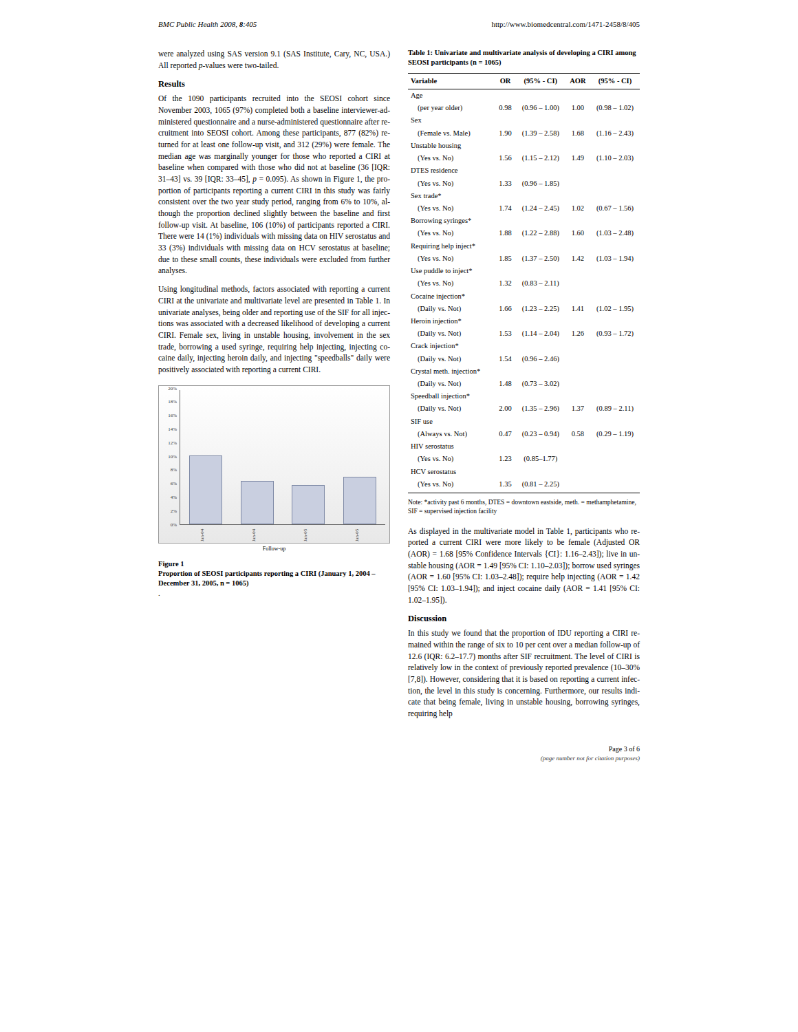BMC Public Health 2008, 8:405
http://www.biomedcentral.com/1471-2458/8/405
were analyzed using SAS version 9.1 (SAS Institute, Cary, NC, USA.) All reported p-values were two-tailed.
Results
Of the 1090 participants recruited into the SEOSI cohort since November 2003, 1065 (97%) completed both a baseline interviewer-administered questionnaire and a nurse-administered questionnaire after recruitment into SEOSI cohort. Among these participants, 877 (82%) returned for at least one follow-up visit, and 312 (29%) were female. The median age was marginally younger for those who reported a CIRI at baseline when compared with those who did not at baseline (36 [IQR: 31–43] vs. 39 [IQR: 33–45], p = 0.095). As shown in Figure 1, the proportion of participants reporting a current CIRI in this study was fairly consistent over the two year study period, ranging from 6% to 10%, although the proportion declined slightly between the baseline and first follow-up visit. At baseline, 106 (10%) of participants reported a CIRI. There were 14 (1%) individuals with missing data on HIV serostatus and 33 (3%) individuals with missing data on HCV serostatus at baseline; due to these small counts, these individuals were excluded from further analyses.
Using longitudinal methods, factors associated with reporting a current CIRI at the univariate and multivariate level are presented in Table 1. In univariate analyses, being older and reporting use of the SIF for all injections was associated with a decreased likelihood of developing a current CIRI. Female sex, living in unstable housing, involvement in the sex trade, borrowing a used syringe, requiring help injecting, injecting cocaine daily, injecting heroin daily, and injecting "speedballs" daily were positively associated with reporting a current CIRI.
20% 18% 16% 14% 12% 10% 8% 6% 4% 2% 0%
Jan-04 Jan-04 Jan-05 Jan-05
Follow-up
Figure 1
Proportion of SEOSI participants reporting a CIRI (January 1, 2004 – December 31, 2005, n = 1065)
.
Table 1: Univariate and multivariate analysis of developing a CIRI among SEOSI participants (n = 1065)
| Variable | OR | (95% - CI) | AOR | (95% - CI) |
| --- | --- | --- | --- | --- |
| Age | | | | |
| (per year older) | 0.98 | (0.96 – 1.00) | 1.00 | (0.98 – 1.02) |
| Sex | | | | |
| (Female vs. Male) | 1.90 | (1.39 – 2.58) | 1.68 | (1.16 – 2.43) |
| Unstable housing | | | | |
| (Yes vs. No) | 1.56 | (1.15 – 2.12) | 1.49 | (1.10 – 2.03) |
| DTES residence | | | | |
| (Yes vs. No) | 1.33 | (0.96 – 1.85) | | |
| Sex trade* | | | | |
| (Yes vs. No) | 1.74 | (1.24 – 2.45) | 1.02 | (0.67 – 1.56) |
| Borrowing syringes* | | | | |
| (Yes vs. No) | 1.88 | (1.22 – 2.88) | 1.60 | (1.03 – 2.48) |
| Requiring help inject* | | | | |
| (Yes vs. No) | 1.85 | (1.37 – 2.50) | 1.42 | (1.03 – 1.94) |
| Use puddle to inject* | | | | |
| (Yes vs. No) | 1.32 | (0.83 – 2.11) | | |
| Cocaine injection* | | | | |
| (Daily vs. Not) | 1.66 | (1.23 – 2.25) | 1.41 | (1.02 – 1.95) |
| Heroin injection* | | | | |
| (Daily vs. Not) | 1.53 | (1.14 – 2.04) | 1.26 | (0.93 – 1.72) |
| Crack injection* | | | | |
| (Daily vs. Not) | 1.54 | (0.96 – 2.46) | | |
| Crystal meth. injection* | | | | |
| (Daily vs. Not) | 1.48 | (0.73 – 3.02) | | |
| Speedball injection* | | | | |
| (Daily vs. Not) | 2.00 | (1.35 – 2.96) | 1.37 | (0.89 – 2.11) |
| SIF use | | | | |
| (Always vs. Not) | 0.47 | (0.23 – 0.94) | 0.58 | (0.29 – 1.19) |
| HIV serostatus | | | | |
| (Yes vs. No) | 1.23 | (0.85–1.77) | | |
| HCV serostatus | | | | |
| (Yes vs. No) | 1.35 | (0.81 – 2.25) | | |
Note: *activity past 6 months, DTES = downtown eastside, meth. = methamphetamine, SIF = supervised injection facility
As displayed in the multivariate model in Table 1, participants who reported a current CIRI were more likely to be female (Adjusted OR (AOR) = 1.68 [95% Confidence Intervals {CI}: 1.16–2.43]); live in unstable housing (AOR = 1.49 [95% CI: 1.10–2.03]); borrow used syringes (AOR = 1.60 [95% CI: 1.03–2.48]); require help injecting (AOR = 1.42 [95% CI: 1.03–1.94]); and inject cocaine daily (AOR = 1.41 [95% CI: 1.02–1.95]).
Discussion
In this study we found that the proportion of IDU reporting a CIRI remained within the range of six to 10 per cent over a median follow-up of 12.6 (IQR: 6.2–17.7) months after SIF recruitment. The level of CIRI is relatively low in the context of previously reported prevalence (10–30% [7,8]). However, considering that it is based on reporting a current infection, the level in this study is concerning. Furthermore, our results indicate that being female, living in unstable housing, borrowing syringes, requiring help
Page 3 of 6
(page number not for citation purposes)